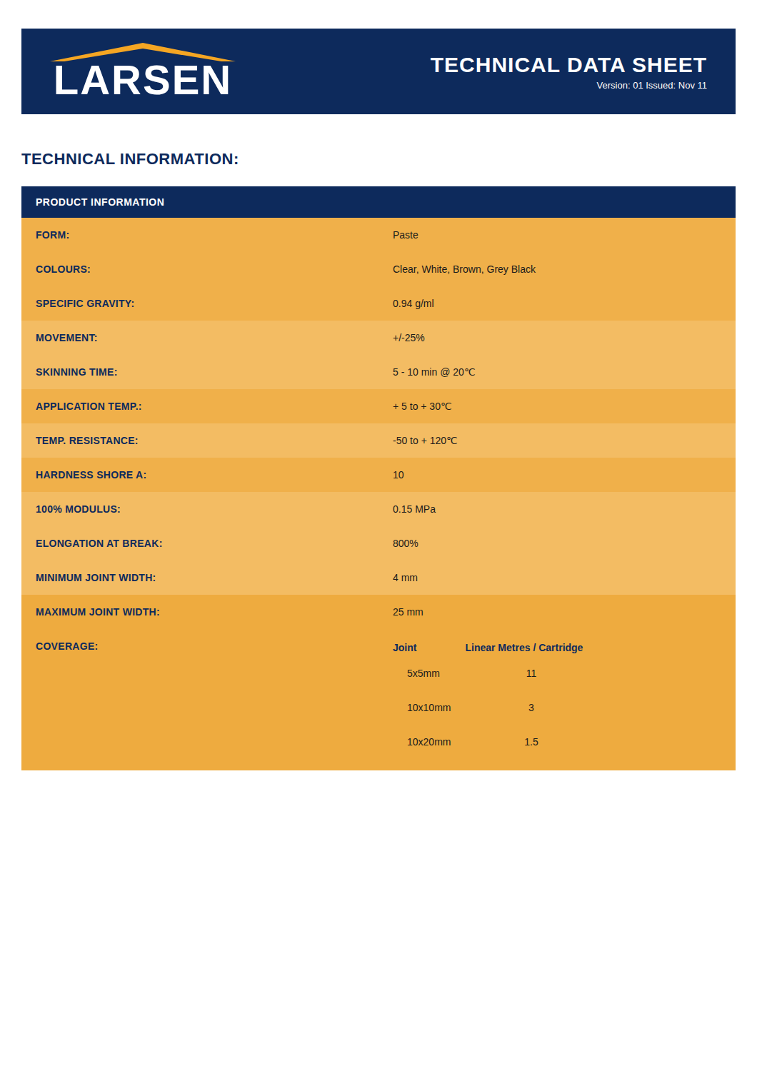LARSEN
TECHNICAL DATA SHEET
Version: 01 Issued: Nov 11
TECHNICAL INFORMATION:
| PRODUCT INFORMATION |
| --- |
| FORM: | Paste |
| COLOURS: | Clear, White, Brown, Grey Black |
| SPECIFIC GRAVITY: | 0.94 g/ml |
| MOVEMENT: | +/-25% |
| SKINNING TIME: | 5 - 10 min @ 20℃ |
| APPLICATION TEMP.: | + 5 to + 30℃ |
| TEMP. RESISTANCE: | -50 to + 120℃ |
| HARDNESS SHORE A: | 10 |
| 100% MODULUS: | 0.15 MPa |
| ELONGATION AT BREAK: | 800% |
| MINIMUM JOINT WIDTH: | 4 mm |
| MAXIMUM JOINT WIDTH: | 25 mm |
| COVERAGE: | / Joint / Linear Metres / Cartridge / / --- / --- / / 5x5mm / 11 / / 10x10mm / 3 / / 10x20mm / 1.5 / |